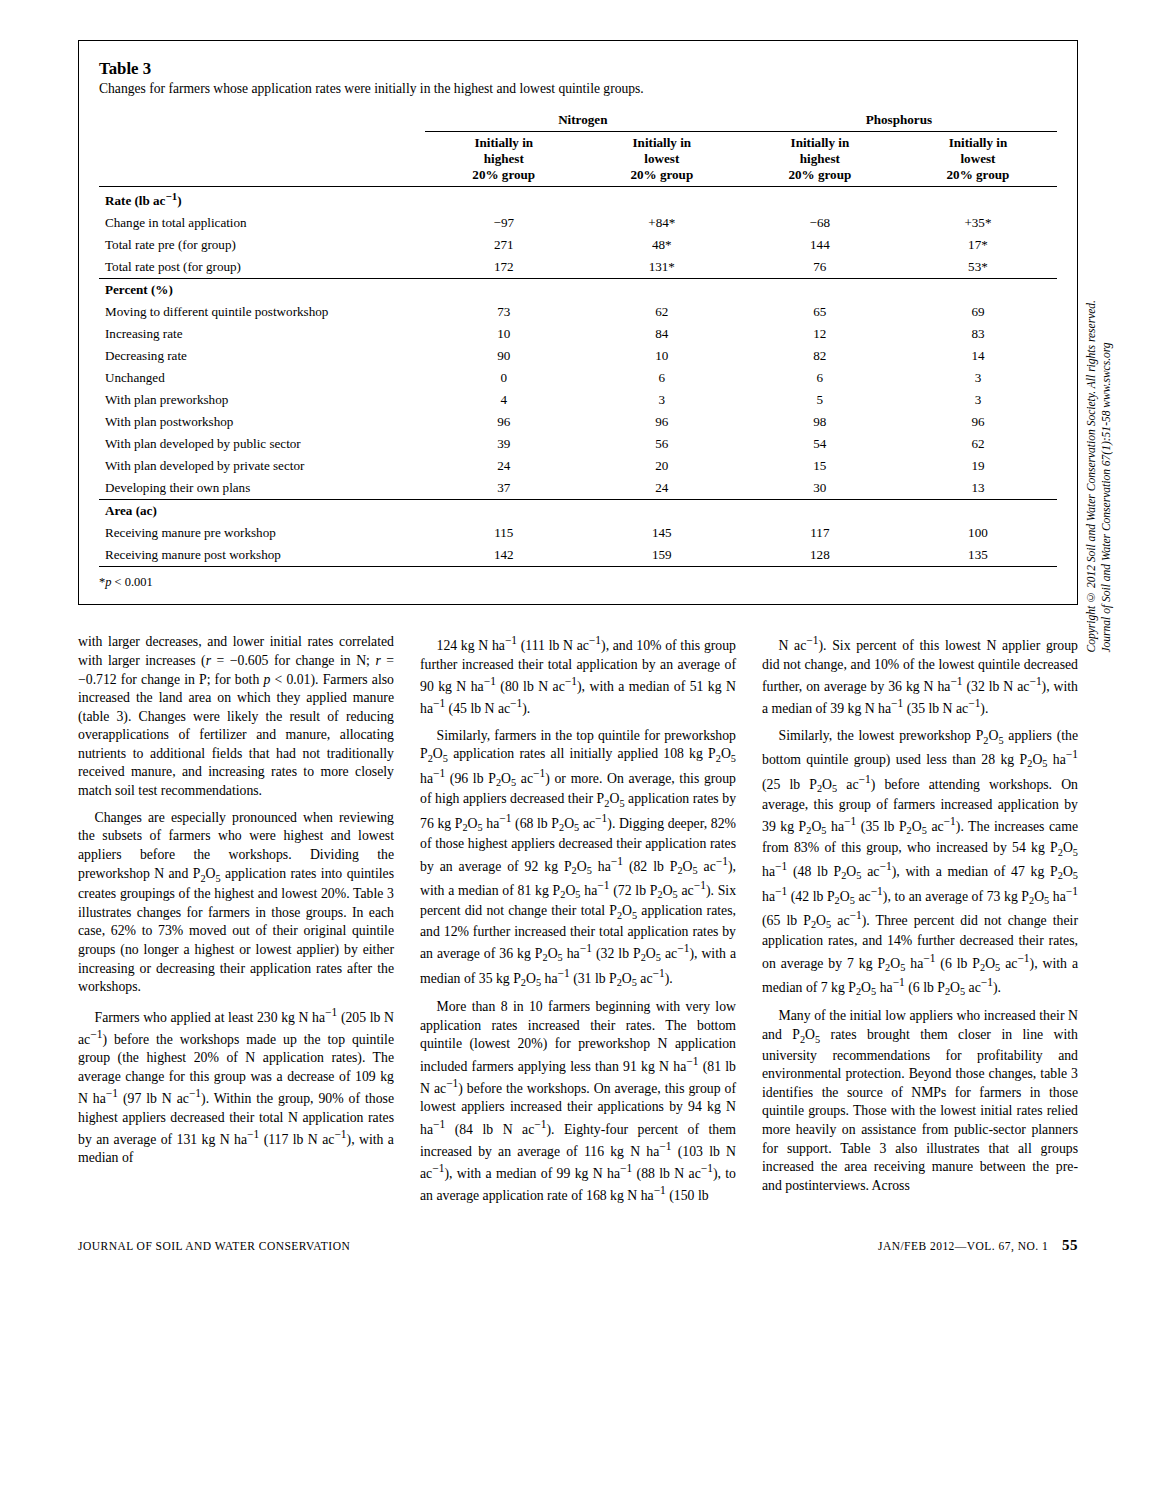Copyright © 2012 Soil and Water Conservation Society. All rights reserved.
Journal of Soil and Water Conservation 67(1):51-58 www.swcs.org
Table 3
Changes for farmers whose application rates were initially in the highest and lowest quintile groups.
| | Nitrogen | Phosphorus |
| --- | --- | --- |
| | Initially in highest 20% group | Initially in lowest 20% group | Initially in highest 20% group | Initially in lowest 20% group |
| Rate (lb ac −1 ) | | | | |
| Change in total application | −97 | +84* | −68 | +35* |
| Total rate pre (for group) | 271 | 48* | 144 | 17* |
| Total rate post (for group) | 172 | 131* | 76 | 53* |
| Percent (%) | | | | |
| Moving to different quintile postworkshop | 73 | 62 | 65 | 69 |
| Increasing rate | 10 | 84 | 12 | 83 |
| Decreasing rate | 90 | 10 | 82 | 14 |
| Unchanged | 0 | 6 | 6 | 3 |
| With plan preworkshop | 4 | 3 | 5 | 3 |
| With plan postworkshop | 96 | 96 | 98 | 96 |
| With plan developed by public sector | 39 | 56 | 54 | 62 |
| With plan developed by private sector | 24 | 20 | 15 | 19 |
| Developing their own plans | 37 | 24 | 30 | 13 |
| Area (ac) | | | | |
| Receiving manure pre workshop | 115 | 145 | 117 | 100 |
| Receiving manure post workshop | 142 | 159 | 128 | 135 |
*p < 0.001
with larger decreases, and lower initial rates correlated with larger increases (r = −0.605 for change in N; r = −0.712 for change in P; for both p < 0.01). Farmers also increased the land area on which they applied manure (table 3). Changes were likely the result of reducing overapplications of fertilizer and manure, allocating nutrients to additional fields that had not traditionally received manure, and increasing rates to more closely match soil test recommendations.
Changes are especially pronounced when reviewing the subsets of farmers who were highest and lowest appliers before the workshops. Dividing the preworkshop N and P2O5 application rates into quintiles creates groupings of the highest and lowest 20%. Table 3 illustrates changes for farmers in those groups. In each case, 62% to 73% moved out of their original quintile groups (no longer a highest or lowest applier) by either increasing or decreasing their application rates after the workshops.
Farmers who applied at least 230 kg N ha−1 (205 lb N ac−1) before the workshops made up the top quintile group (the highest 20% of N application rates). The average change for this group was a decrease of 109 kg N ha−1 (97 lb N ac−1). Within the group, 90% of those highest appliers decreased their total N application rates by an average of 131 kg N ha−1 (117 lb N ac−1), with a median of
124 kg N ha−1 (111 lb N ac−1), and 10% of this group further increased their total application by an average of 90 kg N ha−1 (80 lb N ac−1), with a median of 51 kg N ha−1 (45 lb N ac−1).
Similarly, farmers in the top quintile for preworkshop P2O5 application rates all initially applied 108 kg P2O5 ha−1 (96 lb P2O5 ac−1) or more. On average, this group of high appliers decreased their P2O5 application rates by 76 kg P2O5 ha−1 (68 lb P2O5 ac−1). Digging deeper, 82% of those highest appliers decreased their application rates by an average of 92 kg P2O5 ha−1 (82 lb P2O5 ac−1), with a median of 81 kg P2O5 ha−1 (72 lb P2O5 ac−1). Six percent did not change their total P2O5 application rates, and 12% further increased their total application rates by an average of 36 kg P2O5 ha−1 (32 lb P2O5 ac−1), with a median of 35 kg P2O5 ha−1 (31 lb P2O5 ac−1).
More than 8 in 10 farmers beginning with very low application rates increased their rates. The bottom quintile (lowest 20%) for preworkshop N application included farmers applying less than 91 kg N ha−1 (81 lb N ac−1) before the workshops. On average, this group of lowest appliers increased their applications by 94 kg N ha−1 (84 lb N ac−1). Eighty-four percent of them increased by an average of 116 kg N ha−1 (103 lb N ac−1), with a median of 99 kg N ha−1 (88 lb N ac−1), to an average application rate of 168 kg N ha−1 (150 lb
N ac−1). Six percent of this lowest N applier group did not change, and 10% of the lowest quintile decreased further, on average by 36 kg N ha−1 (32 lb N ac−1), with a median of 39 kg N ha−1 (35 lb N ac−1).
Similarly, the lowest preworkshop P2O5 appliers (the bottom quintile group) used less than 28 kg P2O5 ha−1 (25 lb P2O5 ac−1) before attending workshops. On average, this group of farmers increased application by 39 kg P2O5 ha−1 (35 lb P2O5 ac−1). The increases came from 83% of this group, who increased by 54 kg P2O5 ha−1 (48 lb P2O5 ac−1), with a median of 47 kg P2O5 ha−1 (42 lb P2O5 ac−1), to an average of 73 kg P2O5 ha−1 (65 lb P2O5 ac−1). Three percent did not change their application rates, and 14% further decreased their rates, on average by 7 kg P2O5 ha−1 (6 lb P2O5 ac−1), with a median of 7 kg P2O5 ha−1 (6 lb P2O5 ac−1).
Many of the initial low appliers who increased their N and P2O5 rates brought them closer in line with university recommendations for profitability and environmental protection. Beyond those changes, table 3 identifies the source of NMPs for farmers in those quintile groups. Those with the lowest initial rates relied more heavily on assistance from public-sector planners for support. Table 3 also illustrates that all groups increased the area receiving manure between the pre- and postinterviews. Across
JOURNAL OF SOIL AND WATER CONSERVATION
JAN/FEB 2012—VOL. 67, NO. 1 55